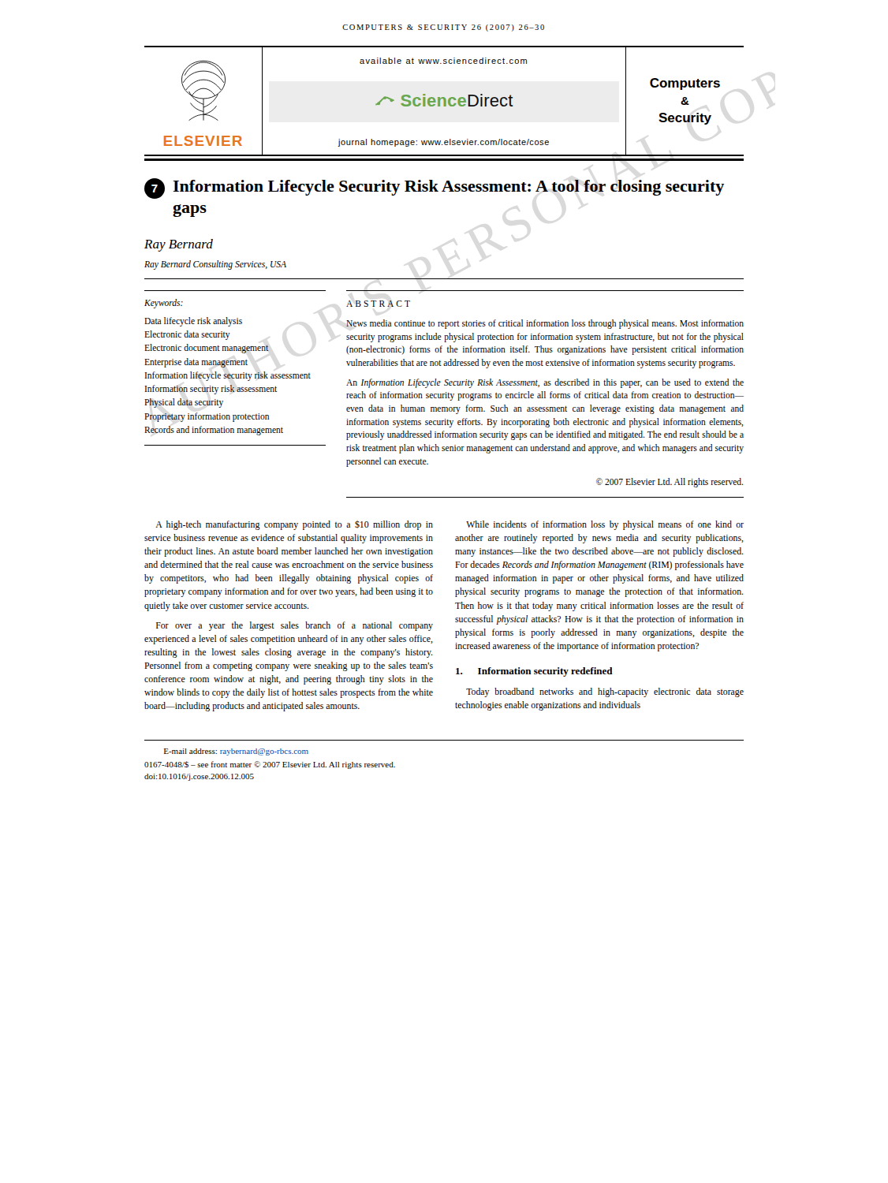AUTHOR'S PERSONAL COPY
computers & security 26 (2007) 26–30
ELSEVIER
available at www.sciencedirect.com
Science Direct
journal homepage: www.elsevier.com/locate/cose
Computers
&
Security
7
Information Lifecycle Security Risk Assessment: A tool for closing security gaps
Ray Bernard
Ray Bernard Consulting Services, USA
Keywords:
Data lifecycle risk analysis
Electronic data security
Electronic document management
Enterprise data management
Information lifecycle security risk assessment
Information security risk assessment
Physical data security
Proprietary information protection
Records and information management
abstract
News media continue to report stories of critical information loss through physical means. Most information security programs include physical protection for information system infrastructure, but not for the physical (non-electronic) forms of the information itself. Thus organizations have persistent critical information vulnerabilities that are not addressed by even the most extensive of information systems security programs.
An Information Lifecycle Security Risk Assessment, as described in this paper, can be used to extend the reach of information security programs to encircle all forms of critical data from creation to destruction—even data in human memory form. Such an assessment can leverage existing data management and information systems security efforts. By incorporating both electronic and physical information elements, previously unaddressed information security gaps can be identified and mitigated. The end result should be a risk treatment plan which senior management can understand and approve, and which managers and security personnel can execute.
© 2007 Elsevier Ltd. All rights reserved.
A high-tech manufacturing company pointed to a $10 million drop in service business revenue as evidence of substantial quality improvements in their product lines. An astute board member launched her own investigation and determined that the real cause was encroachment on the service business by competitors, who had been illegally obtaining physical copies of proprietary company information and for over two years, had been using it to quietly take over customer service accounts.
For over a year the largest sales branch of a national company experienced a level of sales competition unheard of in any other sales office, resulting in the lowest sales closing average in the company's history. Personnel from a competing company were sneaking up to the sales team's conference room window at night, and peering through tiny slots in the window blinds to copy the daily list of hottest sales prospects from the white board—including products and anticipated sales amounts.
While incidents of information loss by physical means of one kind or another are routinely reported by news media and security publications, many instances—like the two described above—are not publicly disclosed. For decades Records and Information Management (RIM) professionals have managed information in paper or other physical forms, and have utilized physical security programs to manage the protection of that information. Then how is it that today many critical information losses are the result of successful physical attacks? How is it that the protection of information in physical forms is poorly addressed in many organizations, despite the increased awareness of the importance of information protection?
1. Information security redefined
Today broadband networks and high-capacity electronic data storage technologies enable organizations and individuals
E-mail address: raybernard@go-rbcs.com
0167-4048/$ – see front matter © 2007 Elsevier Ltd. All rights reserved.
doi:10.1016/j.cose.2006.12.005